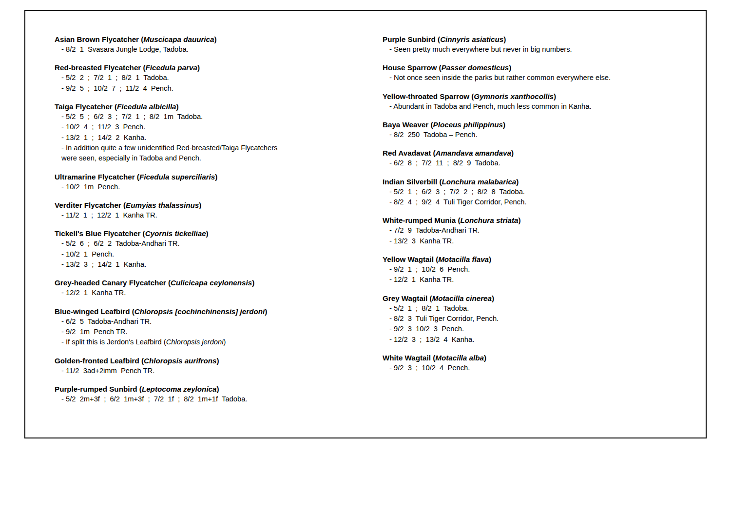Asian Brown Flycatcher (Muscicapa dauurica)
8/2 1 Svasara Jungle Lodge, Tadoba.
Red-breasted Flycatcher (Ficedula parva)
5/2 2 ; 7/2 1 ; 8/2 1 Tadoba.
9/2 5 ; 10/2 7 ; 11/2 4 Pench.
Taiga Flycatcher (Ficedula albicilla)
5/2 5 ; 6/2 3 ; 7/2 1 ; 8/2 1m Tadoba.
10/2 4 ; 11/2 3 Pench.
13/2 1 ; 14/2 2 Kanha.
In addition quite a few unidentified Red-breasted/Taiga Flycatchers
were seen, especially in Tadoba and Pench.
Ultramarine Flycatcher (Ficedula superciliaris)
10/2 1m Pench.
Verditer Flycatcher (Eumyias thalassinus)
11/2 1 ; 12/2 1 Kanha TR.
Tickell's Blue Flycatcher (Cyornis tickelliae)
5/2 6 ; 6/2 2 Tadoba-Andhari TR.
10/2 1 Pench.
13/2 3 ; 14/2 1 Kanha.
Grey-headed Canary Flycatcher (Culicicapa ceylonensis)
12/2 1 Kanha TR.
Blue-winged Leafbird (Chloropsis [cochinchinensis] jerdoni)
6/2 5 Tadoba-Andhari TR.
9/2 1m Pench TR.
If split this is Jerdon's Leafbird (Chloropsis jerdoni)
Golden-fronted Leafbird (Chloropsis aurifrons)
11/2 3ad+2imm Pench TR.
Purple-rumped Sunbird (Leptocoma zeylonica)
5/2 2m+3f ; 6/2 1m+3f ; 7/2 1f ; 8/2 1m+1f Tadoba.
Purple Sunbird (Cinnyris asiaticus)
Seen pretty much everywhere but never in big numbers.
House Sparrow (Passer domesticus)
Not once seen inside the parks but rather common everywhere else.
Yellow-throated Sparrow (Gymnoris xanthocollis)
Abundant in Tadoba and Pench, much less common in Kanha.
Baya Weaver (Ploceus philippinus)
8/2 250 Tadoba – Pench.
Red Avadavat (Amandava amandava)
6/2 8 ; 7/2 11 ; 8/2 9 Tadoba.
Indian Silverbill (Lonchura malabarica)
5/2 1 ; 6/2 3 ; 7/2 2 ; 8/2 8 Tadoba.
8/2 4 ; 9/2 4 Tuli Tiger Corridor, Pench.
White-rumped Munia (Lonchura striata)
7/2 9 Tadoba-Andhari TR.
13/2 3 Kanha TR.
Yellow Wagtail (Motacilla flava)
9/2 1 ; 10/2 6 Pench.
12/2 1 Kanha TR.
Grey Wagtail (Motacilla cinerea)
5/2 1 ; 8/2 1 Tadoba.
8/2 3 Tuli Tiger Corridor, Pench.
9/2 3 10/2 3 Pench.
12/2 3 ; 13/2 4 Kanha.
White Wagtail (Motacilla alba)
9/2 3 ; 10/2 4 Pench.